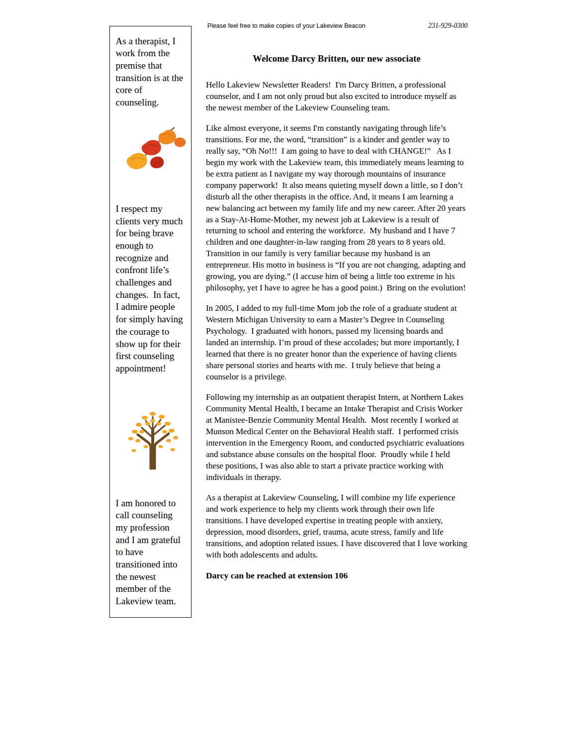Please feel free to make copies of your Lakeview Beacon 231-929-0300
As a therapist, I work from the premise that transition is at the core of counseling.
I respect my clients very much for being brave enough to recognize and confront life’s challenges and changes. In fact, I admire people for simply having the courage to show up for their first counseling appointment!
I am honored to call counseling my profession and I am grateful to have transitioned into the newest member of the Lakeview team.
Welcome Darcy Britten, our new associate
Hello Lakeview Newsletter Readers! I'm Darcy Britten, a professional counselor, and I am not only proud but also excited to introduce myself as the newest member of the Lakeview Counseling team.
Like almost everyone, it seems I'm constantly navigating through life’s transitions. For me, the word, “transition” is a kinder and gentler way to really say, “Oh No!!! I am going to have to deal with CHANGE!” As I begin my work with the Lakeview team, this immediately means learning to be extra patient as I navigate my way thorough mountains of insurance company paperwork! It also means quieting myself down a little, so I don’t disturb all the other therapists in the office. And, it means I am learning a new balancing act between my family life and my new career. After 20 years as a Stay-At-Home-Mother, my newest job at Lakeview is a result of returning to school and entering the workforce. My husband and I have 7 children and one daughter-in-law ranging from 28 years to 8 years old. Transition in our family is very familiar because my husband is an entrepreneur. His motto in business is “If you are not changing, adapting and growing, you are dying.” (I accuse him of being a little too extreme in his philosophy, yet I have to agree he has a good point.) Bring on the evolution!
In 2005, I added to my full-time Mom job the role of a graduate student at Western Michigan University to earn a Master’s Degree in Counseling Psychology. I graduated with honors, passed my licensing boards and landed an internship. I’m proud of these accolades; but more importantly, I learned that there is no greater honor than the experience of having clients share personal stories and hearts with me. I truly believe that being a counselor is a privilege.
Following my internship as an outpatient therapist Intern, at Northern Lakes Community Mental Health, I became an Intake Therapist and Crisis Worker at Manistee-Benzie Community Mental Health. Most recently I worked at Munson Medical Center on the Behavioral Health staff. I performed crisis intervention in the Emergency Room, and conducted psychiatric evaluations and substance abuse consults on the hospital floor. Proudly while I held these positions, I was also able to start a private practice working with individuals in therapy.
As a therapist at Lakeview Counseling, I will combine my life experience and work experience to help my clients work through their own life transitions. I have developed expertise in treating people with anxiety, depression, mood disorders, grief, trauma, acute stress, family and life transitions, and adoption related issues. I have discovered that I love working with both adolescents and adults.
Darcy can be reached at extension 106